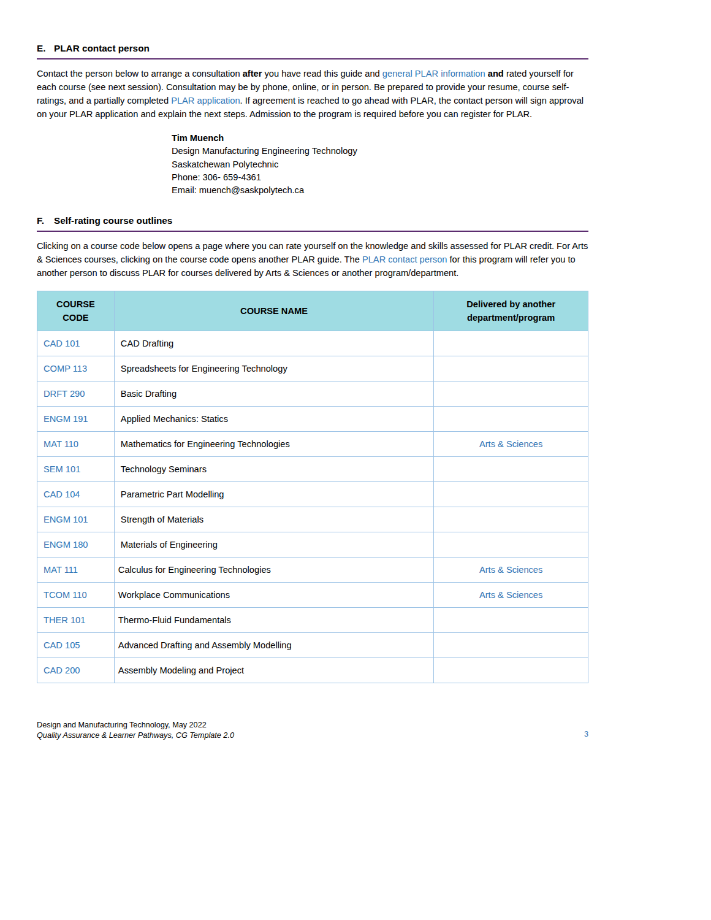E. PLAR contact person
Contact the person below to arrange a consultation after you have read this guide and general PLAR information and rated yourself for each course (see next session). Consultation may be by phone, online, or in person. Be prepared to provide your resume, course self-ratings, and a partially completed PLAR application. If agreement is reached to go ahead with PLAR, the contact person will sign approval on your PLAR application and explain the next steps. Admission to the program is required before you can register for PLAR.
Tim Muench
Design Manufacturing Engineering Technology
Saskatchewan Polytechnic
Phone: 306- 659-4361
Email: muench@saskpolytech.ca
F. Self-rating course outlines
Clicking on a course code below opens a page where you can rate yourself on the knowledge and skills assessed for PLAR credit. For Arts & Sciences courses, clicking on the course code opens another PLAR guide. The PLAR contact person for this program will refer you to another person to discuss PLAR for courses delivered by Arts & Sciences or another program/department.
| COURSE CODE | COURSE NAME | Delivered by another department/program |
| --- | --- | --- |
| CAD 101 | CAD Drafting | |
| COMP 113 | Spreadsheets for Engineering Technology | |
| DRFT 290 | Basic Drafting | |
| ENGM 191 | Applied Mechanics: Statics | |
| MAT 110 | Mathematics for Engineering Technologies | Arts & Sciences |
| SEM 101 | Technology Seminars | |
| CAD 104 | Parametric Part Modelling | |
| ENGM 101 | Strength of Materials | |
| ENGM 180 | Materials of Engineering | |
| MAT 111 | Calculus for Engineering Technologies | Arts & Sciences |
| TCOM 110 | Workplace Communications | Arts & Sciences |
| THER 101 | Thermo-Fluid Fundamentals | |
| CAD 105 | Advanced Drafting and Assembly Modelling | |
| CAD 200 | Assembly Modeling and Project | |
Design and Manufacturing Technology, May 2022
Quality Assurance & Learner Pathways, CG Template 2.0
3